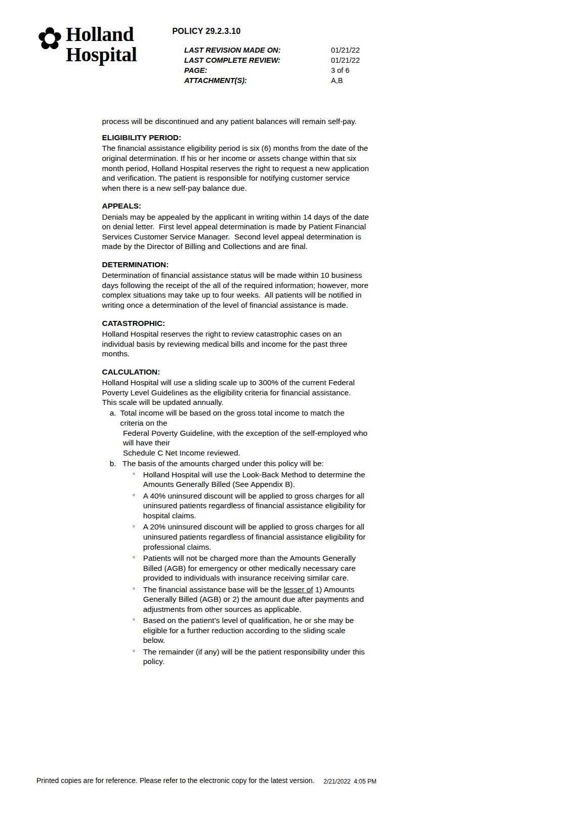✿HollandHospital
POLICY 29.2.3.10
| LAST REVISION MADE ON: | 01/21/22 |
| LAST COMPLETE REVIEW: | 01/21/22 |
| PAGE: | 3 of 6 |
| ATTACHMENT(S): | A,B |
process will be discontinued and any patient balances will remain self-pay.
Eligibility Period:
The financial assistance eligibility period is six (6) months from the date of the original determination. If his or her income or assets change within that six month period, Holland Hospital reserves the right to request a new application and verification. The patient is responsible for notifying customer service when there is a new self-pay balance due.
Appeals:
Denials may be appealed by the applicant in writing within 14 days of the date on denial letter. First level appeal determination is made by Patient Financial Services Customer Service Manager. Second level appeal determination is made by the Director of Billing and Collections and are final.
Determination:
Determination of financial assistance status will be made within 10 business days following the receipt of the all of the required information; however, more complex situations may take up to four weeks. All patients will be notified in writing once a determination of the level of financial assistance is made.
Catastrophic:
Holland Hospital reserves the right to review catastrophic cases on an individual basis by reviewing medical bills and income for the past three months.
Calculation:
Holland Hospital will use a sliding scale up to 300% of the current Federal Poverty Level Guidelines as the eligibility criteria for financial assistance. This scale will be updated annually.
Total income will be based on the gross total income to match the criteria on the
Federal Poverty Guideline, with the exception of the self-employed who will have their
Schedule C Net Income reviewed.
The basis of the amounts charged under this policy will be:
Holland Hospital will use the Look-Back Method to determine the Amounts Generally Billed (See Appendix B).
A 40% uninsured discount will be applied to gross charges for all uninsured patients regardless of financial assistance eligibility for hospital claims.
A 20% uninsured discount will be applied to gross charges for all uninsured patients regardless of financial assistance eligibility for professional claims.
Patients will not be charged more than the Amounts Generally Billed (AGB) for emergency or other medically necessary care provided to individuals with insurance receiving similar care.
The financial assistance base will be the lesser of 1) Amounts Generally Billed (AGB) or 2) the amount due after payments and adjustments from other sources as applicable.
Based on the patient’s level of qualification, he or she may be eligible for a further reduction according to the sliding scale below.
The remainder (if any) will be the patient responsibility under this policy.
Printed copies are for reference. Please refer to the electronic copy for the latest version. 2/21/2022 4:05 PM